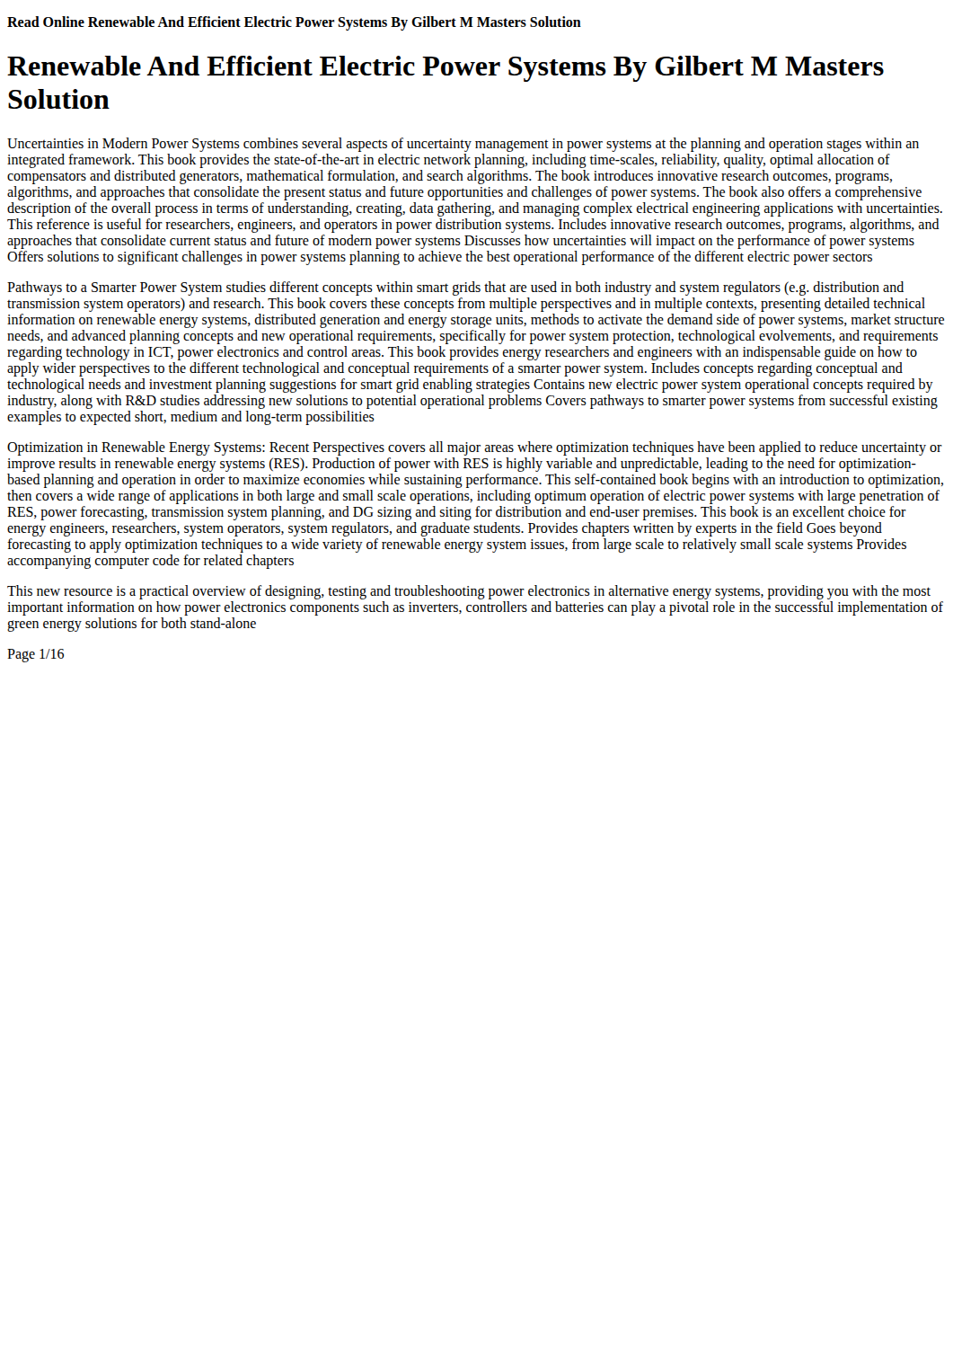Read Online Renewable And Efficient Electric Power Systems By Gilbert M Masters Solution
Renewable And Efficient Electric Power Systems By Gilbert M Masters Solution
Uncertainties in Modern Power Systems combines several aspects of uncertainty management in power systems at the planning and operation stages within an integrated framework. This book provides the state-of-the-art in electric network planning, including time-scales, reliability, quality, optimal allocation of compensators and distributed generators, mathematical formulation, and search algorithms. The book introduces innovative research outcomes, programs, algorithms, and approaches that consolidate the present status and future opportunities and challenges of power systems. The book also offers a comprehensive description of the overall process in terms of understanding, creating, data gathering, and managing complex electrical engineering applications with uncertainties. This reference is useful for researchers, engineers, and operators in power distribution systems. Includes innovative research outcomes, programs, algorithms, and approaches that consolidate current status and future of modern power systems Discusses how uncertainties will impact on the performance of power systems Offers solutions to significant challenges in power systems planning to achieve the best operational performance of the different electric power sectors
Pathways to a Smarter Power System studies different concepts within smart grids that are used in both industry and system regulators (e.g. distribution and transmission system operators) and research. This book covers these concepts from multiple perspectives and in multiple contexts, presenting detailed technical information on renewable energy systems, distributed generation and energy storage units, methods to activate the demand side of power systems, market structure needs, and advanced planning concepts and new operational requirements, specifically for power system protection, technological evolvements, and requirements regarding technology in ICT, power electronics and control areas. This book provides energy researchers and engineers with an indispensable guide on how to apply wider perspectives to the different technological and conceptual requirements of a smarter power system. Includes concepts regarding conceptual and technological needs and investment planning suggestions for smart grid enabling strategies Contains new electric power system operational concepts required by industry, along with R&D studies addressing new solutions to potential operational problems Covers pathways to smarter power systems from successful existing examples to expected short, medium and long-term possibilities
Optimization in Renewable Energy Systems: Recent Perspectives covers all major areas where optimization techniques have been applied to reduce uncertainty or improve results in renewable energy systems (RES). Production of power with RES is highly variable and unpredictable, leading to the need for optimization-based planning and operation in order to maximize economies while sustaining performance. This self-contained book begins with an introduction to optimization, then covers a wide range of applications in both large and small scale operations, including optimum operation of electric power systems with large penetration of RES, power forecasting, transmission system planning, and DG sizing and siting for distribution and end-user premises. This book is an excellent choice for energy engineers, researchers, system operators, system regulators, and graduate students. Provides chapters written by experts in the field Goes beyond forecasting to apply optimization techniques to a wide variety of renewable energy system issues, from large scale to relatively small scale systems Provides accompanying computer code for related chapters
This new resource is a practical overview of designing, testing and troubleshooting power electronics in alternative energy systems, providing you with the most important information on how power electronics components such as inverters, controllers and batteries can play a pivotal role in the successful implementation of green energy solutions for both stand-alone
Page 1/16